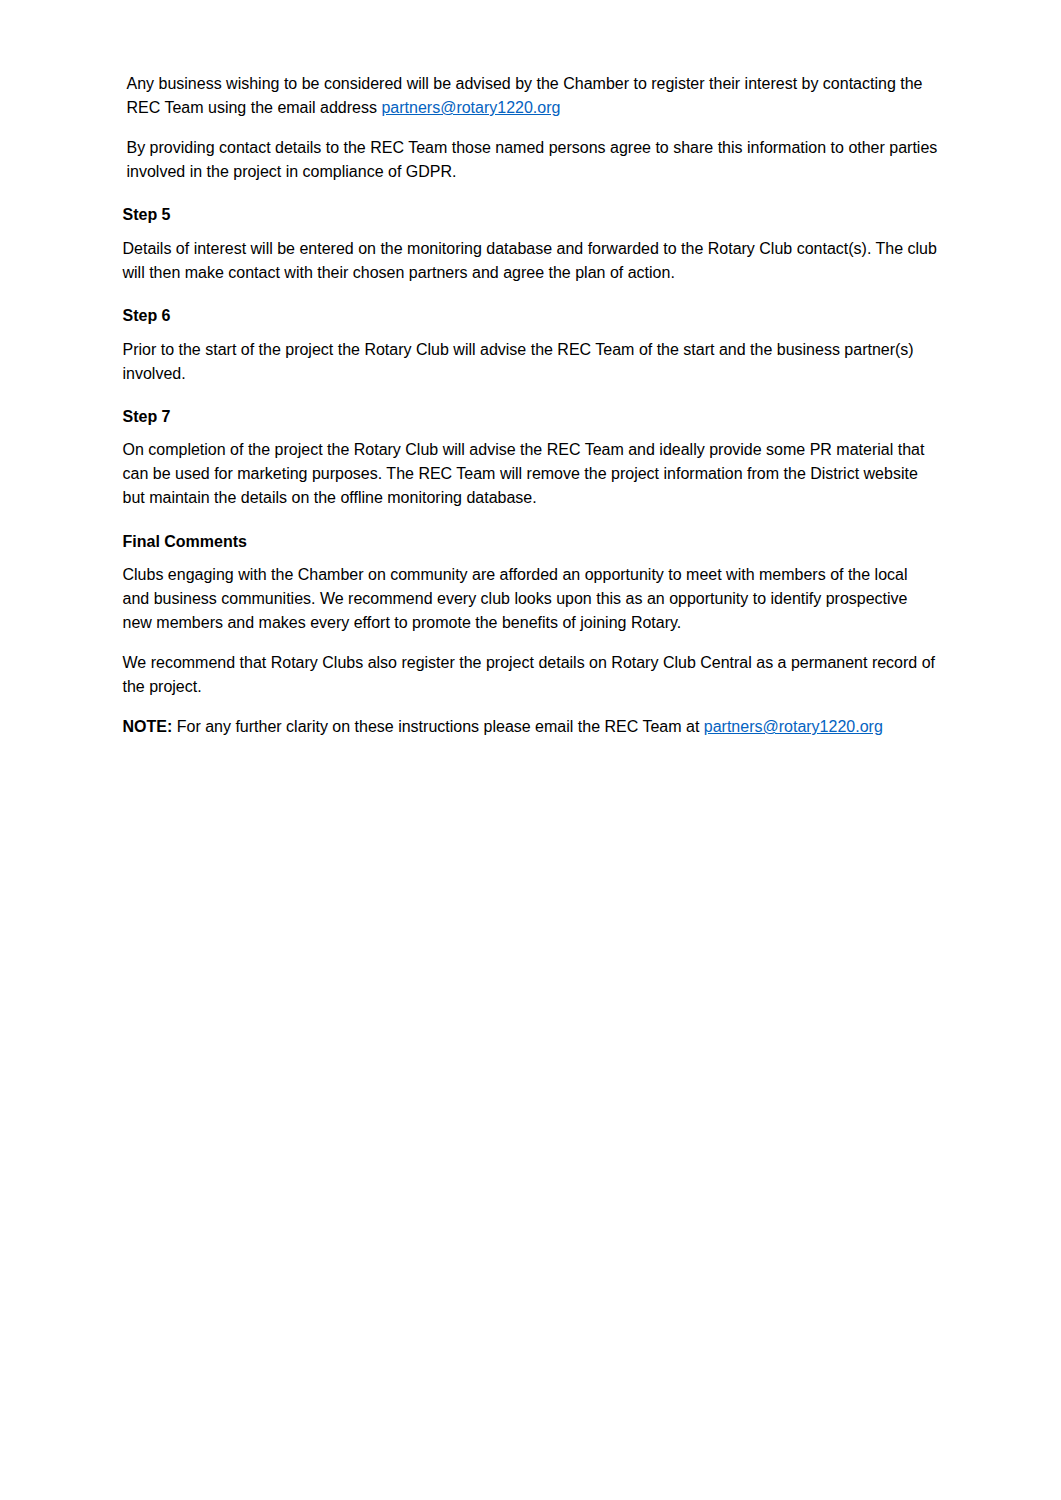Any business wishing to be considered will be advised by the Chamber to register their interest by contacting the REC Team using the email address partners@rotary1220.org
By providing contact details to the REC Team those named persons agree to share this information to other parties involved in the project in compliance of GDPR.
Step 5
Details of interest will be entered on the monitoring database and forwarded to the Rotary Club contact(s). The club will then make contact with their chosen partners and agree the plan of action.
Step 6
Prior to the start of the project the Rotary Club will advise the REC Team of the start and the business partner(s) involved.
Step 7
On completion of the project the Rotary Club will advise the REC Team and ideally provide some PR material that can be used for marketing purposes. The REC Team will remove the project information from the District website but maintain the details on the offline monitoring database.
Final Comments
Clubs engaging with the Chamber on community are afforded an opportunity to meet with members of the local and business communities. We recommend every club looks upon this as an opportunity to identify prospective new members and makes every effort to promote the benefits of joining Rotary.
We recommend that Rotary Clubs also register the project details on Rotary Club Central as a permanent record of the project.
NOTE: For any further clarity on these instructions please email the REC Team at partners@rotary1220.org